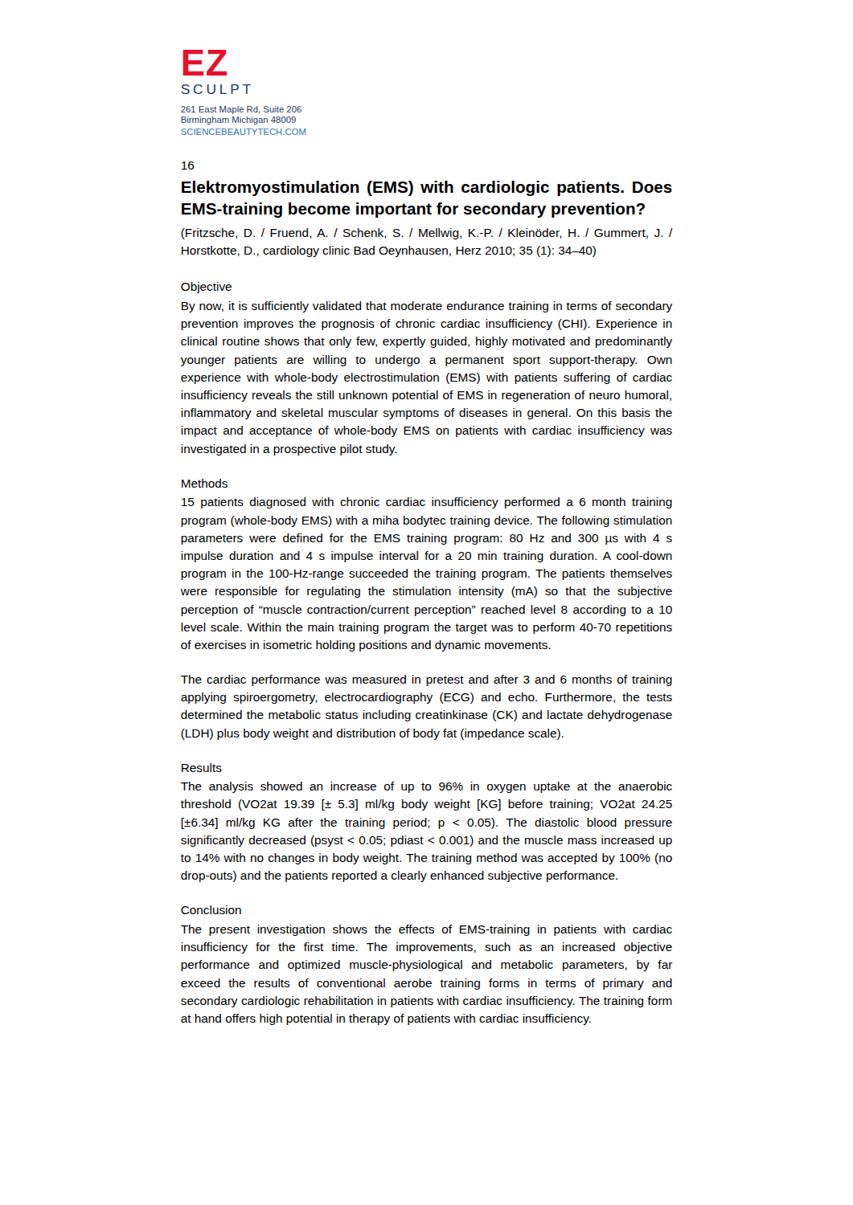EZ
SCULPT
261 East Maple Rd, Suite 206
Birmingham Michigan 48009
SCIENCEBEAUTYTECH.COM
16
Elektromyostimulation (EMS) with cardiologic patients. Does EMS-training become important for secondary prevention?
(Fritzsche, D. / Fruend, A. / Schenk, S. / Mellwig, K.-P. / Kleinöder, H. / Gummert, J. / Horstkotte, D., cardiology clinic Bad Oeynhausen, Herz 2010; 35 (1): 34–40)
Objective
By now, it is sufficiently validated that moderate endurance training in terms of secondary prevention improves the prognosis of chronic cardiac insufficiency (CHI). Experience in clinical routine shows that only few, expertly guided, highly motivated and predominantly younger patients are willing to undergo a permanent sport support-therapy. Own experience with whole-body electrostimulation (EMS) with patients suffering of cardiac insufficiency reveals the still unknown potential of EMS in regeneration of neuro humoral, inflammatory and skeletal muscular symptoms of diseases in general. On this basis the impact and acceptance of whole-body EMS on patients with cardiac insufficiency was investigated in a prospective pilot study.
Methods
15 patients diagnosed with chronic cardiac insufficiency performed a 6 month training program (whole-body EMS) with a miha bodytec training device. The following stimulation parameters were defined for the EMS training program: 80 Hz and 300 µs with 4 s impulse duration and 4 s impulse interval for a 20 min training duration. A cool-down program in the 100-Hz-range succeeded the training program. The patients themselves were responsible for regulating the stimulation intensity (mA) so that the subjective perception of “muscle contraction/current perception” reached level 8 according to a 10 level scale. Within the main training program the target was to perform 40-70 repetitions of exercises in isometric holding positions and dynamic movements.
The cardiac performance was measured in pretest and after 3 and 6 months of training applying spiroergometry, electrocardiography (ECG) and echo. Furthermore, the tests determined the metabolic status including creatinkinase (CK) and lactate dehydrogenase (LDH) plus body weight and distribution of body fat (impedance scale).
Results
The analysis showed an increase of up to 96% in oxygen uptake at the anaerobic threshold (VO2at 19.39 [± 5.3] ml/kg body weight [KG] before training; VO2at 24.25 [±6.34] ml/kg KG after the training period; p < 0.05). The diastolic blood pressure significantly decreased (psyst < 0.05; pdiast < 0.001) and the muscle mass increased up to 14% with no changes in body weight. The training method was accepted by 100% (no drop-outs) and the patients reported a clearly enhanced subjective performance.
Conclusion
The present investigation shows the effects of EMS-training in patients with cardiac insufficiency for the first time. The improvements, such as an increased objective performance and optimized muscle-physiological and metabolic parameters, by far exceed the results of conventional aerobe training forms in terms of primary and secondary cardiologic rehabilitation in patients with cardiac insufficiency. The training form at hand offers high potential in therapy of patients with cardiac insufficiency.